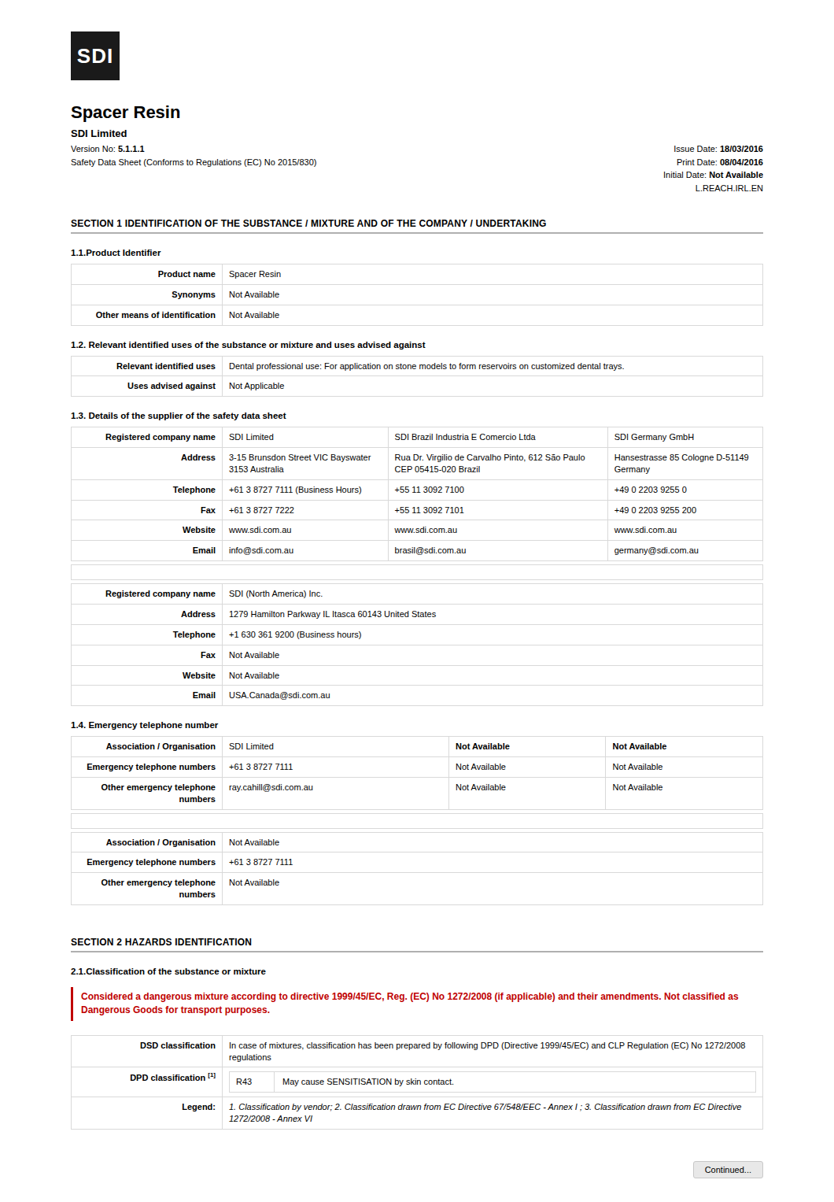SDI
Spacer Resin
SDI Limited
Version No: 5.1.1.1
Safety Data Sheet (Conforms to Regulations (EC) No 2015/830)
Issue Date: 18/03/2016
Print Date: 08/04/2016
Initial Date: Not Available
L.REACH.IRL.EN
SECTION 1 IDENTIFICATION OF THE SUBSTANCE / MIXTURE AND OF THE COMPANY / UNDERTAKING
1.1.Product Identifier
| Product name | Spacer Resin |
| Synonyms | Not Available |
| Other means of identification | Not Available |
1.2. Relevant identified uses of the substance or mixture and uses advised against
| Relevant identified uses | Dental professional use: For application on stone models to form reservoirs on customized dental trays. |
| Uses advised against | Not Applicable |
1.3. Details of the supplier of the safety data sheet
| Registered company name | SDI Limited | SDI Brazil Industria E Comercio Ltda | SDI Germany GmbH |
| Address | 3-15 Brunsdon Street VIC Bayswater 3153 Australia | Rua Dr. Virgilio de Carvalho Pinto, 612 São Paulo CEP 05415-020 Brazil | Hansestrasse 85 Cologne D-51149 Germany |
| Telephone | +61 3 8727 7111 (Business Hours) | +55 11 3092 7100 | +49 0 2203 9255 0 |
| Fax | +61 3 8727 7222 | +55 11 3092 7101 | +49 0 2203 9255 200 |
| Website | www.sdi.com.au | www.sdi.com.au | www.sdi.com.au |
| Email | info@sdi.com.au | brasil@sdi.com.au | germany@sdi.com.au |
| Registered company name | SDI (North America) Inc. |
| Address | 1279 Hamilton Parkway IL Itasca 60143 United States |
| Telephone | +1 630 361 9200 (Business hours) |
| Fax | Not Available |
| Website | Not Available |
| Email | USA.Canada@sdi.com.au |
1.4. Emergency telephone number
| Association / Organisation | SDI Limited | Not Available | Not Available |
| Emergency telephone numbers | +61 3 8727 7111 | Not Available | Not Available |
| Other emergency telephone numbers | ray.cahill@sdi.com.au | Not Available | Not Available |
| Association / Organisation | Not Available |
| Emergency telephone numbers | +61 3 8727 7111 |
| Other emergency telephone numbers | Not Available |
SECTION 2 HAZARDS IDENTIFICATION
2.1.Classification of the substance or mixture
Considered a dangerous mixture according to directive 1999/45/EC, Reg. (EC) No 1272/2008 (if applicable) and their amendments. Not classified as Dangerous Goods for transport purposes.
| DSD classification | In case of mixtures, classification has been prepared by following DPD (Directive 1999/45/EC) and CLP Regulation (EC) No 1272/2008 regulations |
| DPD classification [1] | / R43 / May cause SENSITISATION by skin contact. / |
| Legend: | 1. Classification by vendor; 2. Classification drawn from EC Directive 67/548/EEC - Annex I ; 3. Classification drawn from EC Directive 1272/2008 - Annex VI |
Continued...